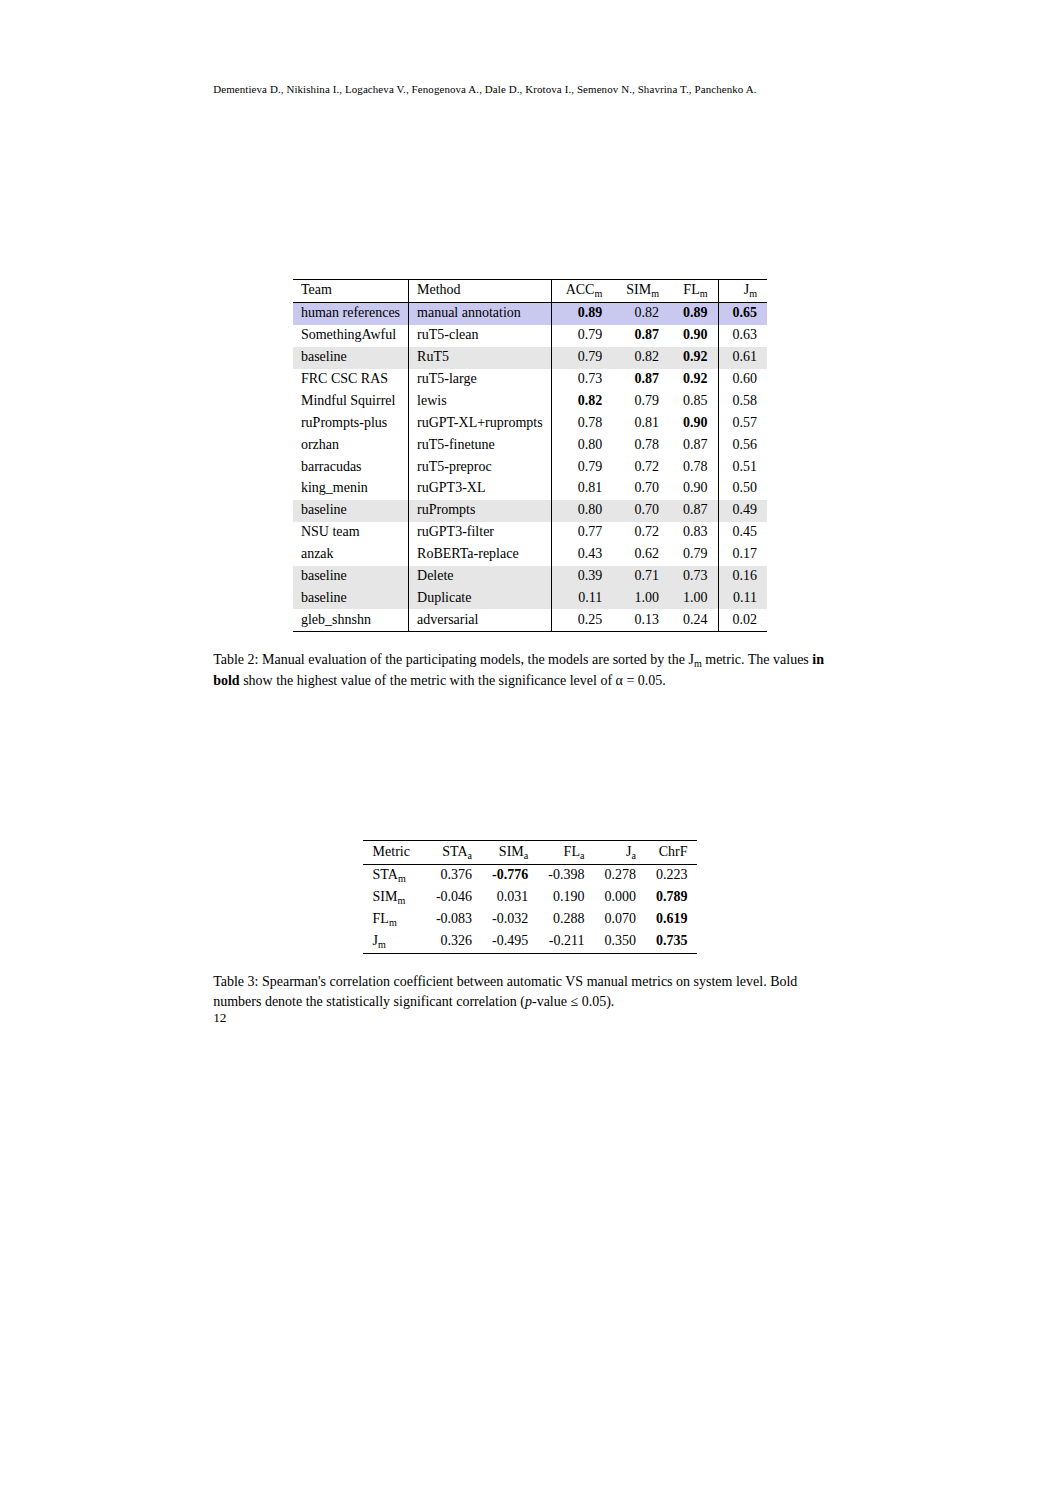Dementieva D., Nikishina I., Logacheva V., Fenogenova A., Dale D., Krotova I., Semenov N., Shavrina T., Panchenko A.
| Team | Method | ACC m | SIM m | FL m | J m |
| human references | manual annotation | 0.89 | 0.82 | 0.89 | 0.65 |
| SomethingAwful | ruT5-clean | 0.79 | 0.87 | 0.90 | 0.63 |
| baseline | RuT5 | 0.79 | 0.82 | 0.92 | 0.61 |
| FRC CSC RAS | ruT5-large | 0.73 | 0.87 | 0.92 | 0.60 |
| Mindful Squirrel | lewis | 0.82 | 0.79 | 0.85 | 0.58 |
| ruPrompts-plus | ruGPT-XL+ruprompts | 0.78 | 0.81 | 0.90 | 0.57 |
| orzhan | ruT5-finetune | 0.80 | 0.78 | 0.87 | 0.56 |
| barracudas | ruT5-preproc | 0.79 | 0.72 | 0.78 | 0.51 |
| king_menin | ruGPT3-XL | 0.81 | 0.70 | 0.90 | 0.50 |
| baseline | ruPrompts | 0.80 | 0.70 | 0.87 | 0.49 |
| NSU team | ruGPT3-filter | 0.77 | 0.72 | 0.83 | 0.45 |
| anzak | RoBERTa-replace | 0.43 | 0.62 | 0.79 | 0.17 |
| baseline | Delete | 0.39 | 0.71 | 0.73 | 0.16 |
| baseline | Duplicate | 0.11 | 1.00 | 1.00 | 0.11 |
| gleb_shnshn | adversarial | 0.25 | 0.13 | 0.24 | 0.02 |
Table 2: Manual evaluation of the participating models, the models are sorted by the Jm metric. The values in bold show the highest value of the metric with the significance level of α = 0.05.
| Metric | STA a | SIM a | FL a | J a | ChrF |
| STA m | 0.376 | -0.776 | -0.398 | 0.278 | 0.223 |
| SIM m | -0.046 | 0.031 | 0.190 | 0.000 | 0.789 |
| FL m | -0.083 | -0.032 | 0.288 | 0.070 | 0.619 |
| J m | 0.326 | -0.495 | -0.211 | 0.350 | 0.735 |
Table 3: Spearman's correlation coefficient between automatic VS manual metrics on system level. Bold numbers denote the statistically significant correlation (p-value ≤ 0.05).
12